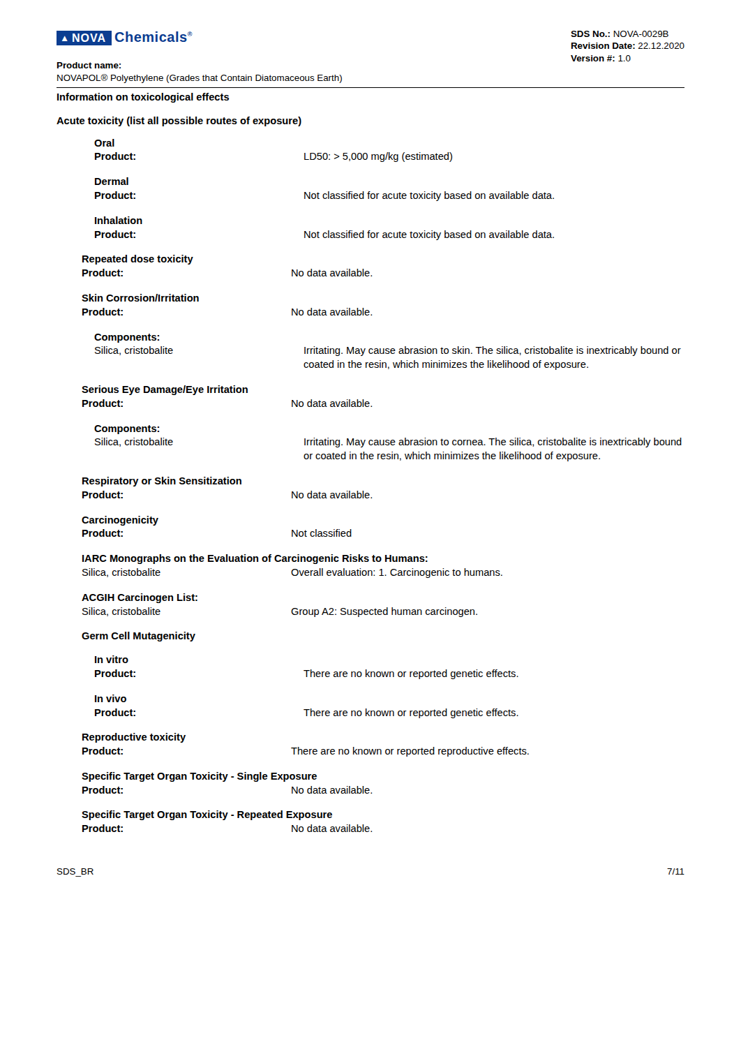NOVA Chemicals®
SDS No.: NOVA-0029B
Revision Date: 22.12.2020
Version #: 1.0
Product name:
NOVAPOL® Polyethylene (Grades that Contain Diatomaceous Earth)
Information on toxicological effects
Acute toxicity (list all possible routes of exposure)
Oral
| Product: | LD50: > 5,000 mg/kg (estimated) |
Dermal
| Product: | Not classified for acute toxicity based on available data. |
Inhalation
| Product: | Not classified for acute toxicity based on available data. |
Repeated dose toxicity
| Product: | No data available. |
Skin Corrosion/Irritation
| Product: | No data available. |
Components:
| Silica, cristobalite | Irritating. May cause abrasion to skin. The silica, cristobalite is inextricably bound or coated in the resin, which minimizes the likelihood of exposure. |
Serious Eye Damage/Eye Irritation
| Product: | No data available. |
Components:
| Silica, cristobalite | Irritating. May cause abrasion to cornea. The silica, cristobalite is inextricably bound or coated in the resin, which minimizes the likelihood of exposure. |
Respiratory or Skin Sensitization
| Product: | No data available. |
Carcinogenicity
| Product: | Not classified |
IARC Monographs on the Evaluation of Carcinogenic Risks to Humans:
| Silica, cristobalite | Overall evaluation: 1. Carcinogenic to humans. |
ACGIH Carcinogen List:
| Silica, cristobalite | Group A2: Suspected human carcinogen. |
Germ Cell Mutagenicity
In vitro
| Product: | There are no known or reported genetic effects. |
In vivo
| Product: | There are no known or reported genetic effects. |
Reproductive toxicity
| Product: | There are no known or reported reproductive effects. |
Specific Target Organ Toxicity - Single Exposure
| Product: | No data available. |
Specific Target Organ Toxicity - Repeated Exposure
| Product: | No data available. |
SDS_BR
7/11